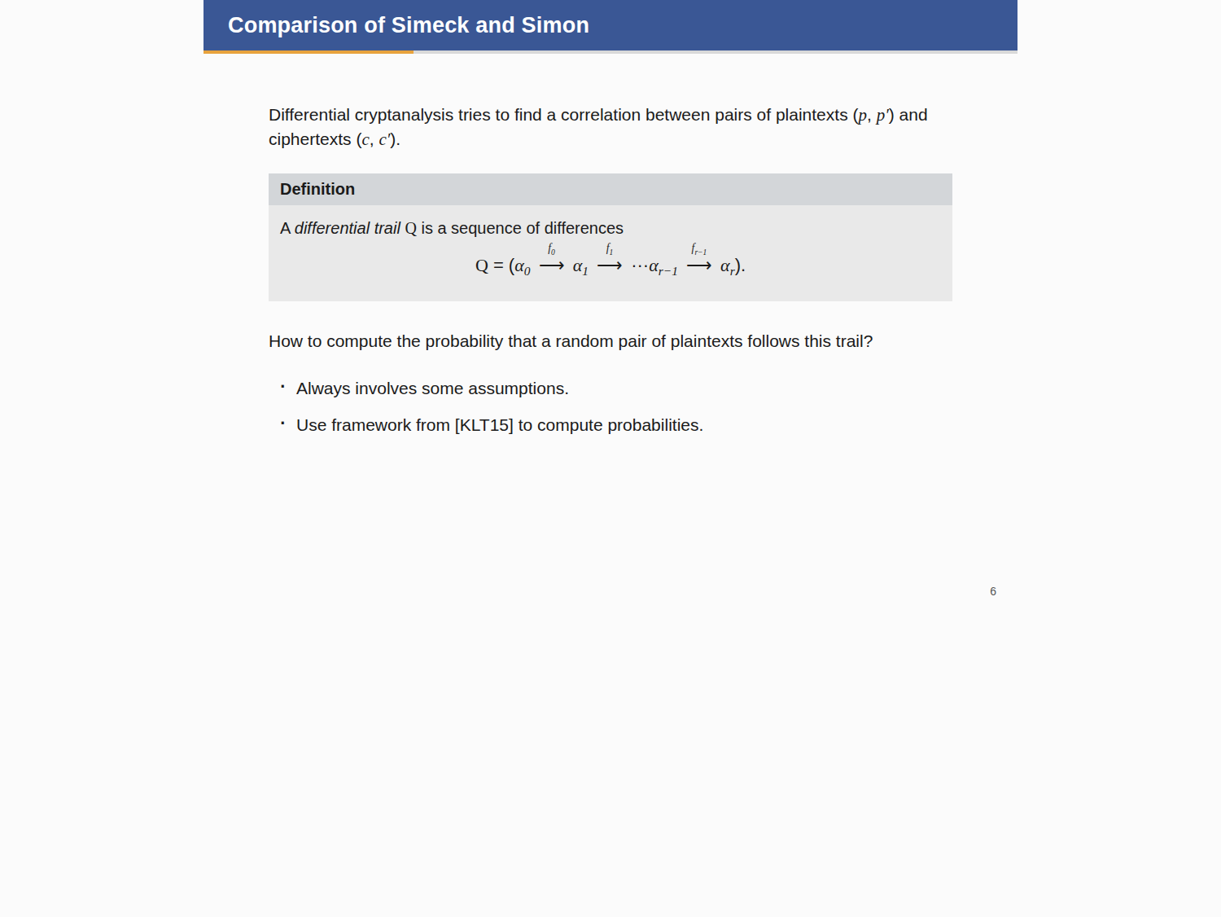Comparison of Simeck and Simon
Differential cryptanalysis tries to find a correlation between pairs of plaintexts (p, p′) and ciphertexts (c, c′).
Definition
A differential trail Q is a sequence of differences
Q = (α0 f0⟶ α1 f1⟶ ···αr−1 fr−1⟶ αr).
How to compute the probability that a random pair of plaintexts follows this trail?
Always involves some assumptions.
Use framework from [KLT15] to compute probabilities.
6